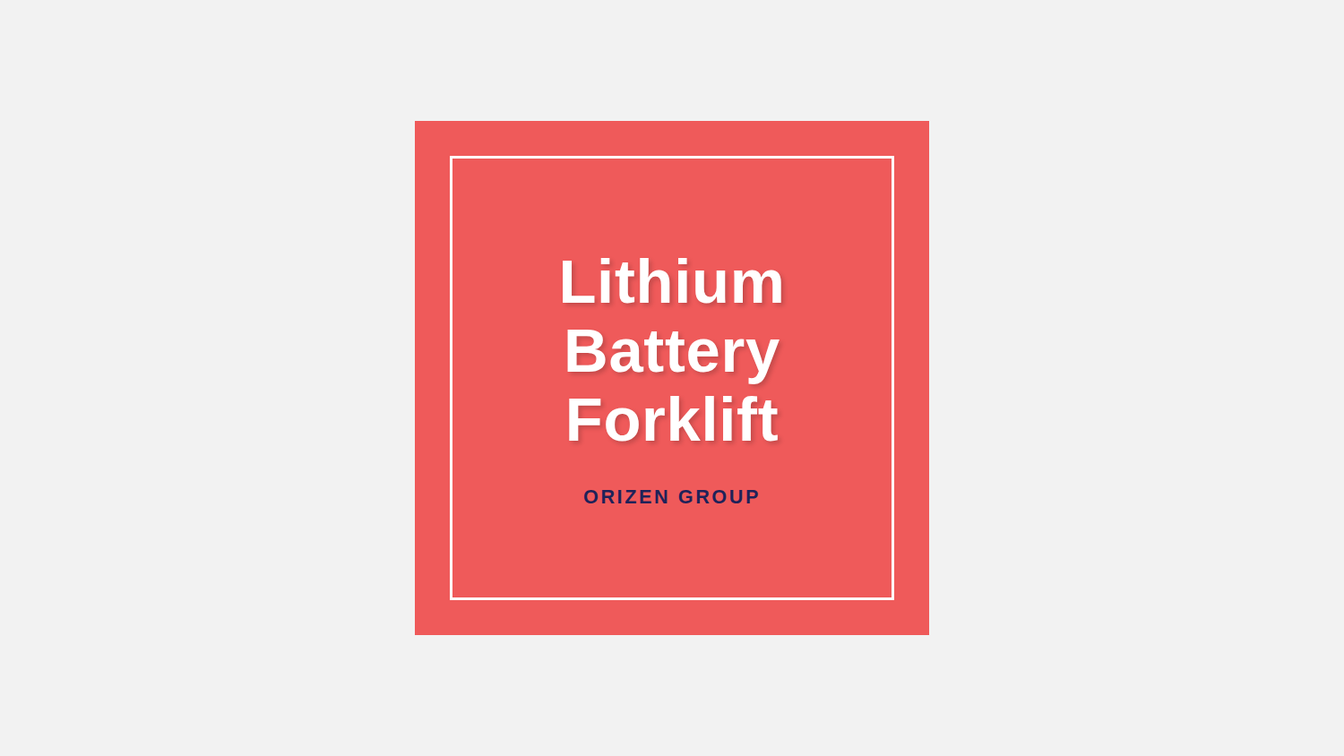Lithium Battery Forklift
Orizen Group